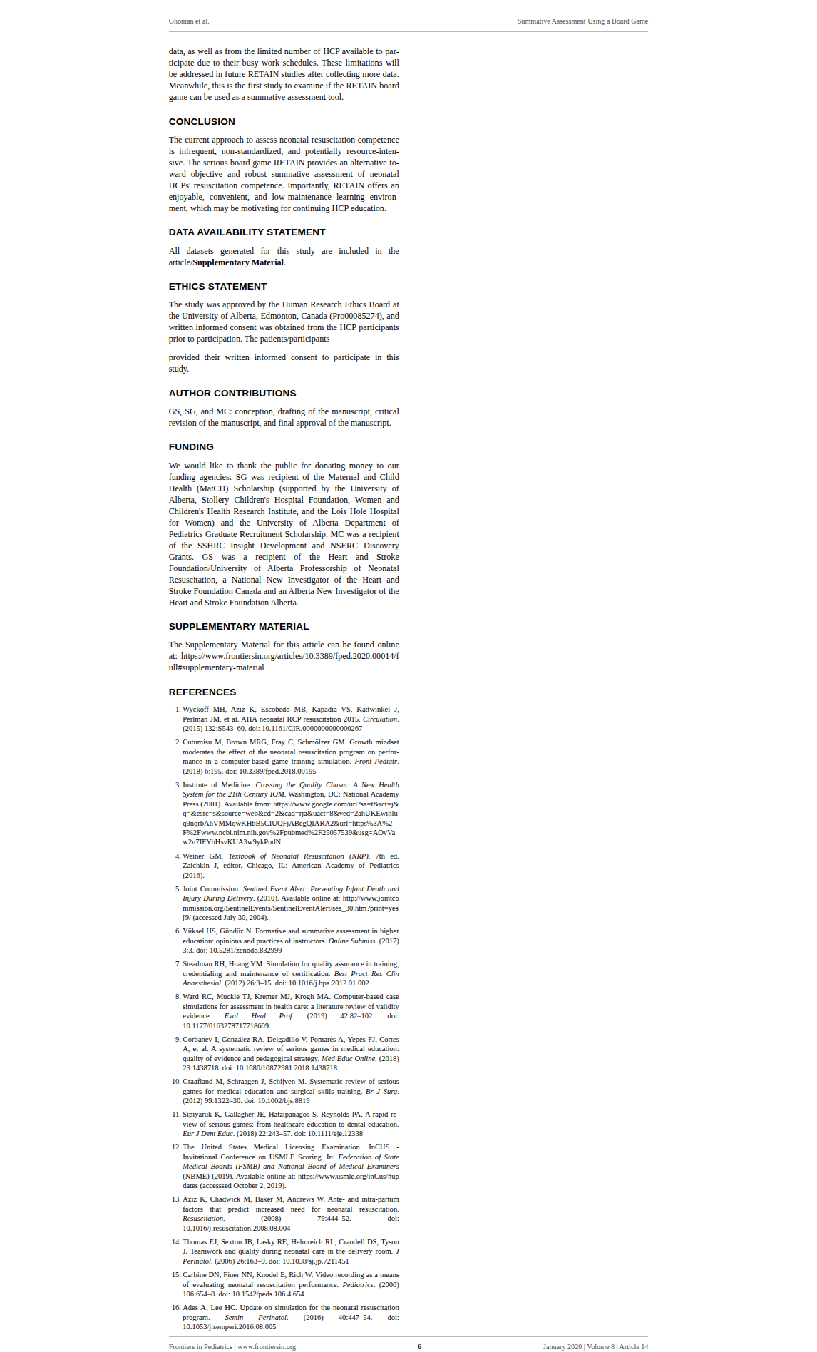Ghoman et al.
Summative Assessment Using a Board Game
data, as well as from the limited number of HCP available to participate due to their busy work schedules. These limitations will be addressed in future RETAIN studies after collecting more data. Meanwhile, this is the first study to examine if the RETAIN board game can be used as a summative assessment tool.
CONCLUSION
The current approach to assess neonatal resuscitation competence is infrequent, non-standardized, and potentially resource-intensive. The serious board game RETAIN provides an alternative toward objective and robust summative assessment of neonatal HCPs' resuscitation competence. Importantly, RETAIN offers an enjoyable, convenient, and low-maintenance learning environment, which may be motivating for continuing HCP education.
DATA AVAILABILITY STATEMENT
All datasets generated for this study are included in the article/Supplementary Material.
ETHICS STATEMENT
The study was approved by the Human Research Ethics Board at the University of Alberta, Edmonton, Canada (Pro00085274), and written informed consent was obtained from the HCP participants prior to participation. The patients/participants
provided their written informed consent to participate in this study.
AUTHOR CONTRIBUTIONS
GS, SG, and MC: conception, drafting of the manuscript, critical revision of the manuscript, and final approval of the manuscript.
FUNDING
We would like to thank the public for donating money to our funding agencies: SG was recipient of the Maternal and Child Health (MatCH) Scholarship (supported by the University of Alberta, Stollery Children's Hospital Foundation, Women and Children's Health Research Institute, and the Lois Hole Hospital for Women) and the University of Alberta Department of Pediatrics Graduate Recruitment Scholarship. MC was a recipient of the SSHRC Insight Development and NSERC Discovery Grants. GS was a recipient of the Heart and Stroke Foundation/University of Alberta Professorship of Neonatal Resuscitation, a National New Investigator of the Heart and Stroke Foundation Canada and an Alberta New Investigator of the Heart and Stroke Foundation Alberta.
SUPPLEMENTARY MATERIAL
The Supplementary Material for this article can be found online at: https://www.frontiersin.org/articles/10.3389/fped.2020.00014/full#supplementary-material
REFERENCES
Wyckoff MH, Aziz K, Escobedo MB, Kapadia VS, Kattwinkel J, Perlman JM, et al. AHA neonatal RCP resuscitation 2015. Circulation. (2015) 132:S543–60. doi: 10.1161/CIR.0000000000000267
Cutumisu M, Brown MRG, Fray C, Schmölzer GM. Growth mindset moderates the effect of the neonatal resuscitation program on performance in a computer-based game training simulation. Front Pediatr. (2018) 6:195. doi: 10.3389/fped.2018.00195
Institute of Medicine. Crossing the Quality Chasm: A New Health System for the 21th Century IOM. Washington, DC: National Academy Press (2001). Available from: https://www.google.com/url?sa=t&rct=j&q=&esrc=s&source=web&cd=2&cad=rja&uact=8&ved=2ahUKEwihluq9nqrbAhVMMqwKHbB5CIUQFjABegQIARA2&url=https%3A%2F%2Fwww.ncbi.nlm.nih.gov%2Fpubmed%2F25057539&usg=AOvVaw2n7IFYbHsvKUA3w9ykPndN
Weiner GM. Textbook of Neonatal Resuscitation (NRP). 7th ed. Zaichkin J, editor. Chicago, IL: American Academy of Pediatrics (2016).
Joint Commission. Sentinel Event Alert: Preventing Infant Death and Injury During Delivery. (2010). Available online at: http://www.jointcommission.org/SentinelEvents/SentinelEventAlert/sea_30.htm?print=yes[9/ (accessed July 30, 2004).
Yüksel HS, Gündüz N. Formative and summative assessment in higher education: opinions and practices of instructors. Online Submiss. (2017) 3:3. doi: 10.5281/zenodo.832999
Steadman RH, Huang YM. Simulation for quality assurance in training, credentialing and maintenance of certification. Best Pract Res Clin Anaesthesiol. (2012) 26:3–15. doi: 10.1016/j.bpa.2012.01.002
Ward RC, Muckle TJ, Kremer MJ, Krogh MA. Computer-based case simulations for assessment in health care: a literature review of validity evidence. Eval Heal Prof. (2019) 42:82–102. doi: 10.1177/0163278717718609
Gorbanev I, González RA, Delgadillo V, Pomares A, Yepes FJ, Cortes A, et al. A systematic review of serious games in medical education: quality of evidence and pedagogical strategy. Med Educ Online. (2018) 23:1438718. doi: 10.1080/10872981.2018.1438718
Graafland M, Schraagen J, Schijven M. Systematic review of serious games for medical education and surgical skills training. Br J Surg. (2012) 99:1322–30. doi: 10.1002/bjs.8819
Sipiyaruk K, Gallagher JE, Hatzipanagos S, Reynolds PA. A rapid review of serious games: from healthcare education to dental education. Eur J Dent Educ. (2018) 22:243–57. doi: 10.1111/eje.12338
The United States Medical Licensing Examination. InCUS - Invitational Conference on USMLE Scoring. In: Federation of State Medical Boards (FSMB) and National Board of Medical Examiners (NBME) (2019). Available online at: https://www.usmle.org/inCus/#updates (accesssed October 2, 2019).
Aziz K, Chadwick M, Baker M, Andrews W. Ante- and intra-partum factors that predict increased need for neonatal resuscitation. Resuscitation. (2008) 79:444–52. doi: 10.1016/j.resuscitation.2008.08.004
Thomas EJ, Sexton JB, Lasky RE, Helmreich RL, Crandell DS, Tyson J. Teamwork and quality during neonatal care in the delivery room. J Perinatol. (2006) 26:163–9. doi: 10.1038/sj.jp.7211451
Carbine DN, Finer NN, Knodel E, Rich W. Video recording as a means of evaluating neonatal resuscitation performance. Pediatrics. (2000) 106:654–8. doi: 10.1542/peds.106.4.654
Ades A, Lee HC. Update on simulation for the neonatal resuscitation program. Semin Perinatol. (2016) 40:447–54. doi: 10.1053/j.semperi.2016.08.005
Frontiers in Pediatrics | www.frontiersin.org
6
January 2020 | Volume 8 | Article 14